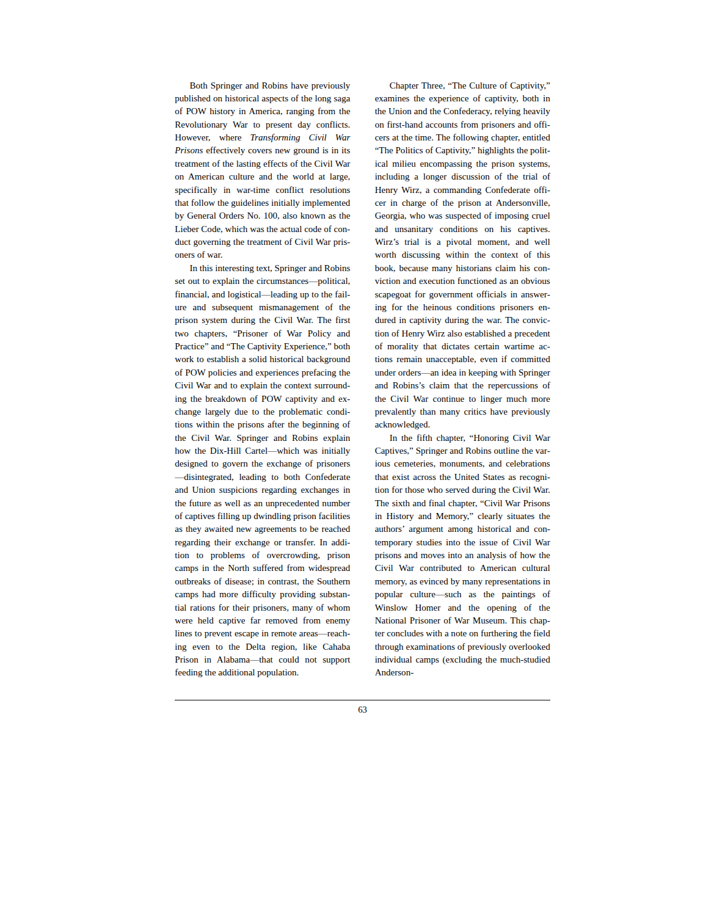Both Springer and Robins have previously published on historical aspects of the long saga of POW history in America, ranging from the Revolutionary War to present day conflicts. However, where Transforming Civil War Prisons effectively covers new ground is in its treatment of the lasting effects of the Civil War on American culture and the world at large, specifically in war-time conflict resolutions that follow the guidelines initially implemented by General Orders No. 100, also known as the Lieber Code, which was the actual code of conduct governing the treatment of Civil War prisoners of war.
In this interesting text, Springer and Robins set out to explain the circumstances—political, financial, and logistical—leading up to the failure and subsequent mismanagement of the prison system during the Civil War. The first two chapters, “Prisoner of War Policy and Practice” and “The Captivity Experience,” both work to establish a solid historical background of POW policies and experiences prefacing the Civil War and to explain the context surrounding the breakdown of POW captivity and exchange largely due to the problematic conditions within the prisons after the beginning of the Civil War. Springer and Robins explain how the Dix-Hill Cartel—which was initially designed to govern the exchange of prisoners—disintegrated, leading to both Confederate and Union suspicions regarding exchanges in the future as well as an unprecedented number of captives filling up dwindling prison facilities as they awaited new agreements to be reached regarding their exchange or transfer. In addition to problems of overcrowding, prison camps in the North suffered from widespread outbreaks of disease; in contrast, the Southern camps had more difficulty providing substantial rations for their prisoners, many of whom were held captive far removed from enemy lines to prevent escape in remote areas—reaching even to the Delta region, like Cahaba Prison in Alabama—that could not support feeding the additional population.
Chapter Three, “The Culture of Captivity,” examines the experience of captivity, both in the Union and the Confederacy, relying heavily on first-hand accounts from prisoners and officers at the time. The following chapter, entitled “The Politics of Captivity,” highlights the political milieu encompassing the prison systems, including a longer discussion of the trial of Henry Wirz, a commanding Confederate officer in charge of the prison at Andersonville, Georgia, who was suspected of imposing cruel and unsanitary conditions on his captives. Wirz’s trial is a pivotal moment, and well worth discussing within the context of this book, because many historians claim his conviction and execution functioned as an obvious scapegoat for government officials in answering for the heinous conditions prisoners endured in captivity during the war. The conviction of Henry Wirz also established a precedent of morality that dictates certain wartime actions remain unacceptable, even if committed under orders—an idea in keeping with Springer and Robins’s claim that the repercussions of the Civil War continue to linger much more prevalently than many critics have previously acknowledged.
In the fifth chapter, “Honoring Civil War Captives,” Springer and Robins outline the various cemeteries, monuments, and celebrations that exist across the United States as recognition for those who served during the Civil War. The sixth and final chapter, “Civil War Prisons in History and Memory,” clearly situates the authors’ argument among historical and contemporary studies into the issue of Civil War prisons and moves into an analysis of how the Civil War contributed to American cultural memory, as evinced by many representations in popular culture—such as the paintings of Winslow Homer and the opening of the National Prisoner of War Museum. This chapter concludes with a note on furthering the field through examinations of previously overlooked individual camps (excluding the much-studied Anderson-
63